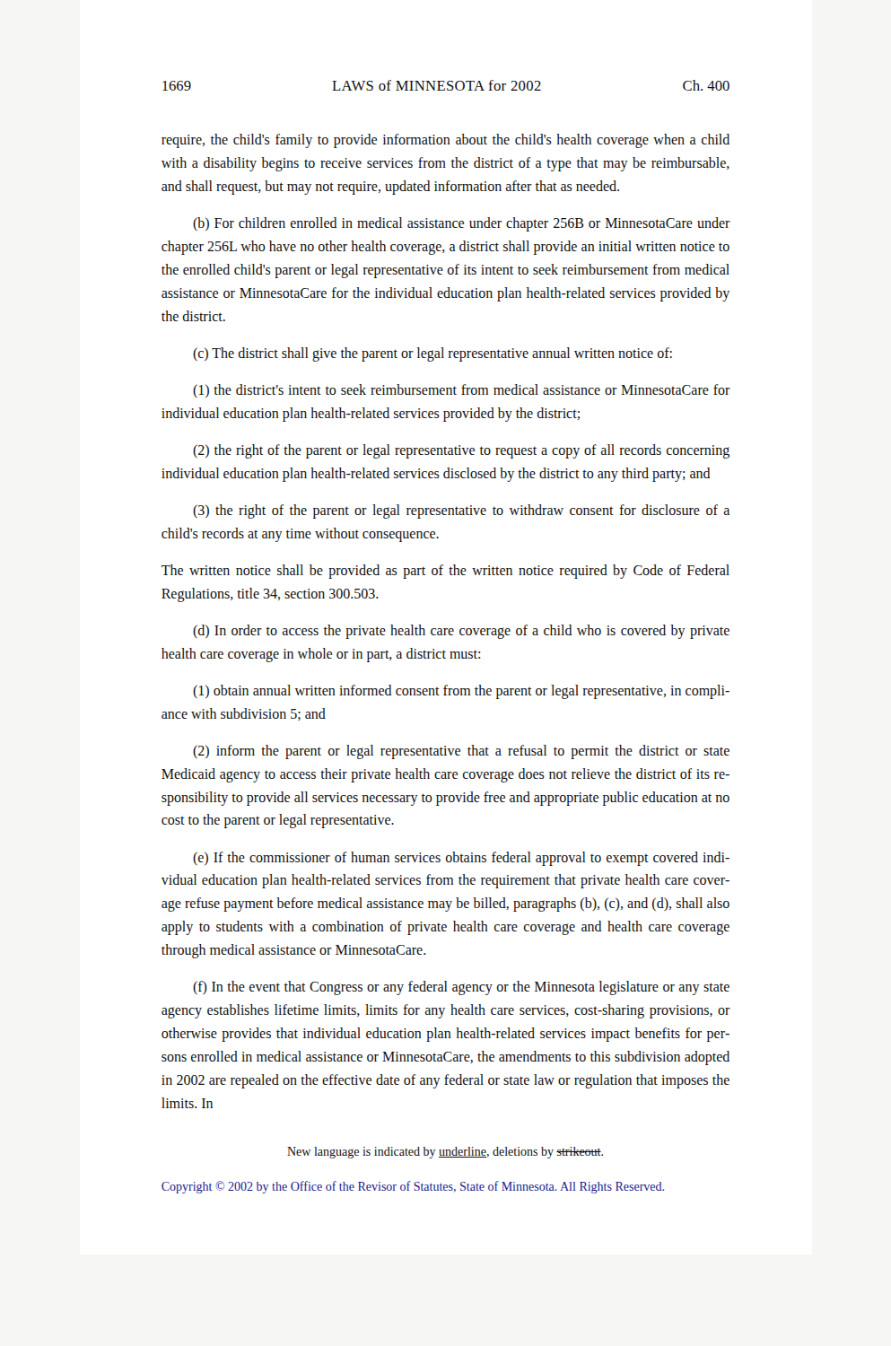1669
LAWS of MINNESOTA for 2002
Ch. 400
require, the child's family to provide information about the child's health coverage when a child with a disability begins to receive services from the district of a type that may be reimbursable, and shall request, but may not require, updated information after that as needed.
(b) For children enrolled in medical assistance under chapter 256B or MinnesotaCare under chapter 256L who have no other health coverage, a district shall provide an initial written notice to the enrolled child's parent or legal representative of its intent to seek reimbursement from medical assistance or MinnesotaCare for the individual education plan health-related services provided by the district.
(c) The district shall give the parent or legal representative annual written notice of:
(1) the district's intent to seek reimbursement from medical assistance or MinnesotaCare for individual education plan health-related services provided by the district;
(2) the right of the parent or legal representative to request a copy of all records concerning individual education plan health-related services disclosed by the district to any third party; and
(3) the right of the parent or legal representative to withdraw consent for disclosure of a child's records at any time without consequence.
The written notice shall be provided as part of the written notice required by Code of Federal Regulations, title 34, section 300.503.
(d) In order to access the private health care coverage of a child who is covered by private health care coverage in whole or in part, a district must:
(1) obtain annual written informed consent from the parent or legal representative, in compliance with subdivision 5; and
(2) inform the parent or legal representative that a refusal to permit the district or state Medicaid agency to access their private health care coverage does not relieve the district of its responsibility to provide all services necessary to provide free and appropriate public education at no cost to the parent or legal representative.
(e) If the commissioner of human services obtains federal approval to exempt covered individual education plan health-related services from the requirement that private health care coverage refuse payment before medical assistance may be billed, paragraphs (b), (c), and (d), shall also apply to students with a combination of private health care coverage and health care coverage through medical assistance or MinnesotaCare.
(f) In the event that Congress or any federal agency or the Minnesota legislature or any state agency establishes lifetime limits, limits for any health care services, cost-sharing provisions, or otherwise provides that individual education plan health-related services impact benefits for persons enrolled in medical assistance or MinnesotaCare, the amendments to this subdivision adopted in 2002 are repealed on the effective date of any federal or state law or regulation that imposes the limits. In
New language is indicated by underline, deletions by strikeout.
Copyright © 2002 by the Office of the Revisor of Statutes, State of Minnesota. All Rights Reserved.